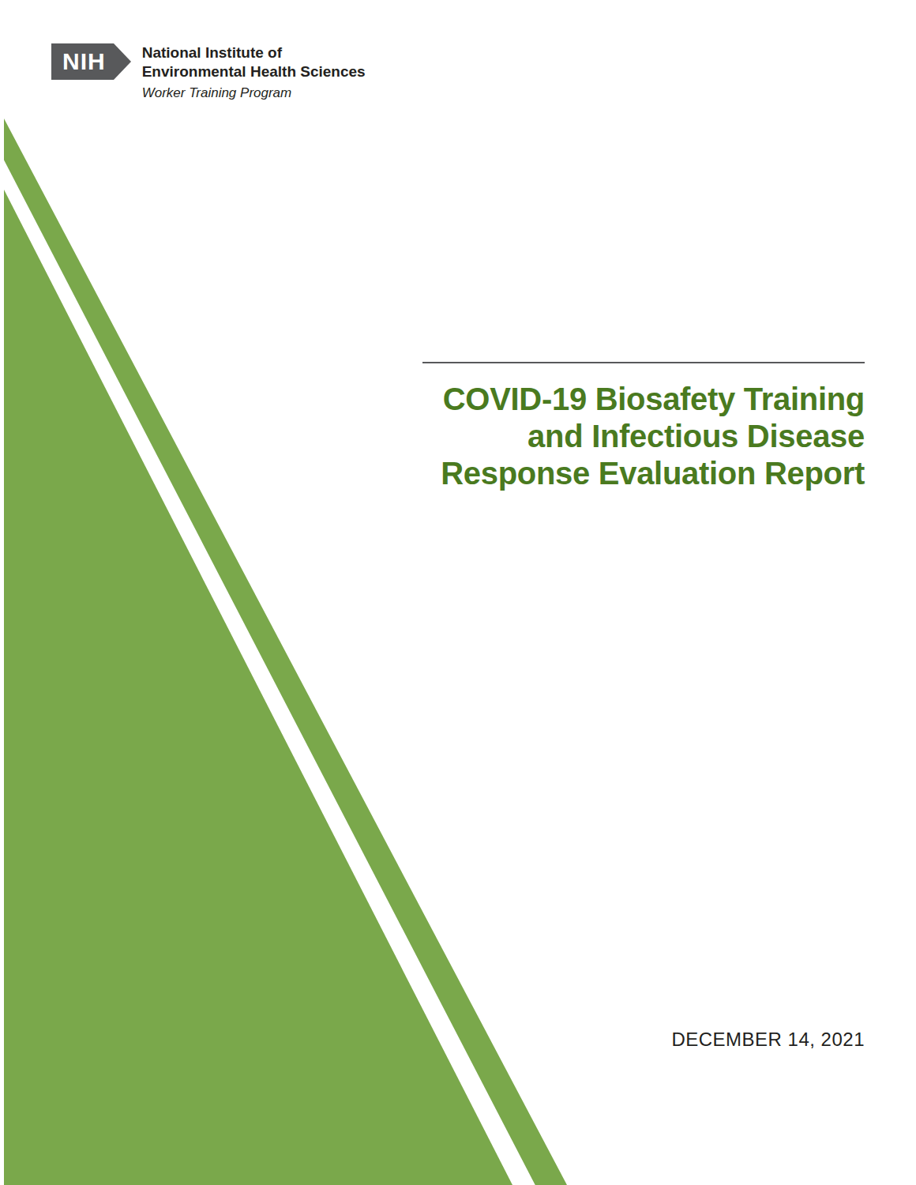NIH
National Institute of Environmental Health Sciences Worker Training Program
COVID-19 Biosafety Training and Infectious Disease Response Evaluation Report
December 14, 2021